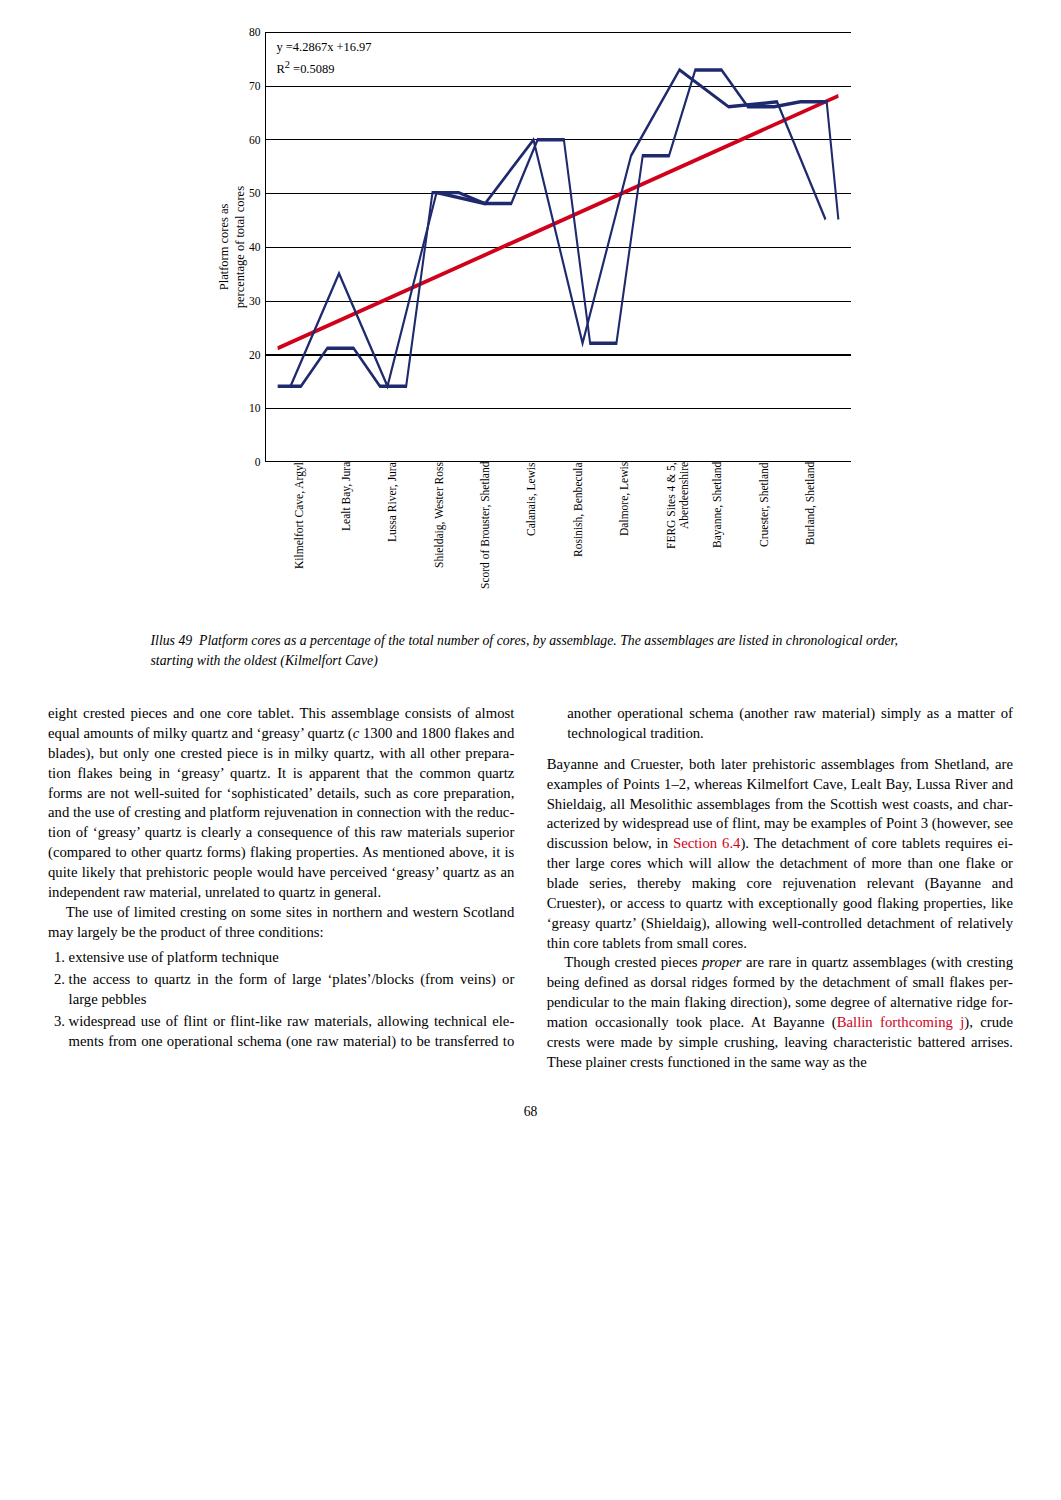Platform cores as
percentage of total cores
80 70 60 50 40 30 20 10 0
y =4.2867x +16.97
R2 =0.5089
Kilmelfort Cave, Argyl
Lealt Bay, Jura
Lussa River, Jura
Shieldaig, Wester Ross
Scord of Brouster, Shetland
Calanais, Lewis
Rosinish, Benbecula
Dalmore, Lewis
FERG Sites 4 & 5, Aberdeenshire
Bayanne, Shetland
Cruester, Shetland
Burland, Shetland
Illus 49 Platform cores as a percentage of the total number of cores, by assemblage. The assemblages are listed in chronological order, starting with the oldest (Kilmelfort Cave)
eight crested pieces and one core tablet. This assemblage consists of almost equal amounts of milky quartz and ‘greasy’ quartz (c 1300 and 1800 flakes and blades), but only one crested piece is in milky quartz, with all other preparation flakes being in ‘greasy’ quartz. It is apparent that the common quartz forms are not well-suited for ‘sophisticated’ details, such as core preparation, and the use of cresting and platform rejuvenation in connection with the reduction of ‘greasy’ quartz is clearly a consequence of this raw materials superior (compared to other quartz forms) flaking properties. As mentioned above, it is quite likely that prehistoric people would have perceived ‘greasy’ quartz as an independent raw material, unrelated to quartz in general.
The use of limited cresting on some sites in northern and western Scotland may largely be the product of three conditions:
extensive use of platform technique
the access to quartz in the form of large ‘plates’/blocks (from veins) or large pebbles
widespread use of flint or flint-like raw materials, allowing technical elements from one operational schema (one raw material) to be transferred to another operational schema (another raw material) simply as a matter of technological tradition.
Bayanne and Cruester, both later prehistoric assemblages from Shetland, are examples of Points 1–2, whereas Kilmelfort Cave, Lealt Bay, Lussa River and Shieldaig, all Mesolithic assemblages from the Scottish west coasts, and characterized by widespread use of flint, may be examples of Point 3 (however, see discussion below, in Section 6.4). The detachment of core tablets requires either large cores which will allow the detachment of more than one flake or blade series, thereby making core rejuvenation relevant (Bayanne and Cruester), or access to quartz with exceptionally good flaking properties, like ‘greasy quartz’ (Shieldaig), allowing well-controlled detachment of relatively thin core tablets from small cores.
Though crested pieces proper are rare in quartz assemblages (with cresting being defined as dorsal ridges formed by the detachment of small flakes perpendicular to the main flaking direction), some degree of alternative ridge formation occasionally took place. At Bayanne (Ballin forthcoming j), crude crests were made by simple crushing, leaving characteristic battered arrises. These plainer crests functioned in the same way as the
68